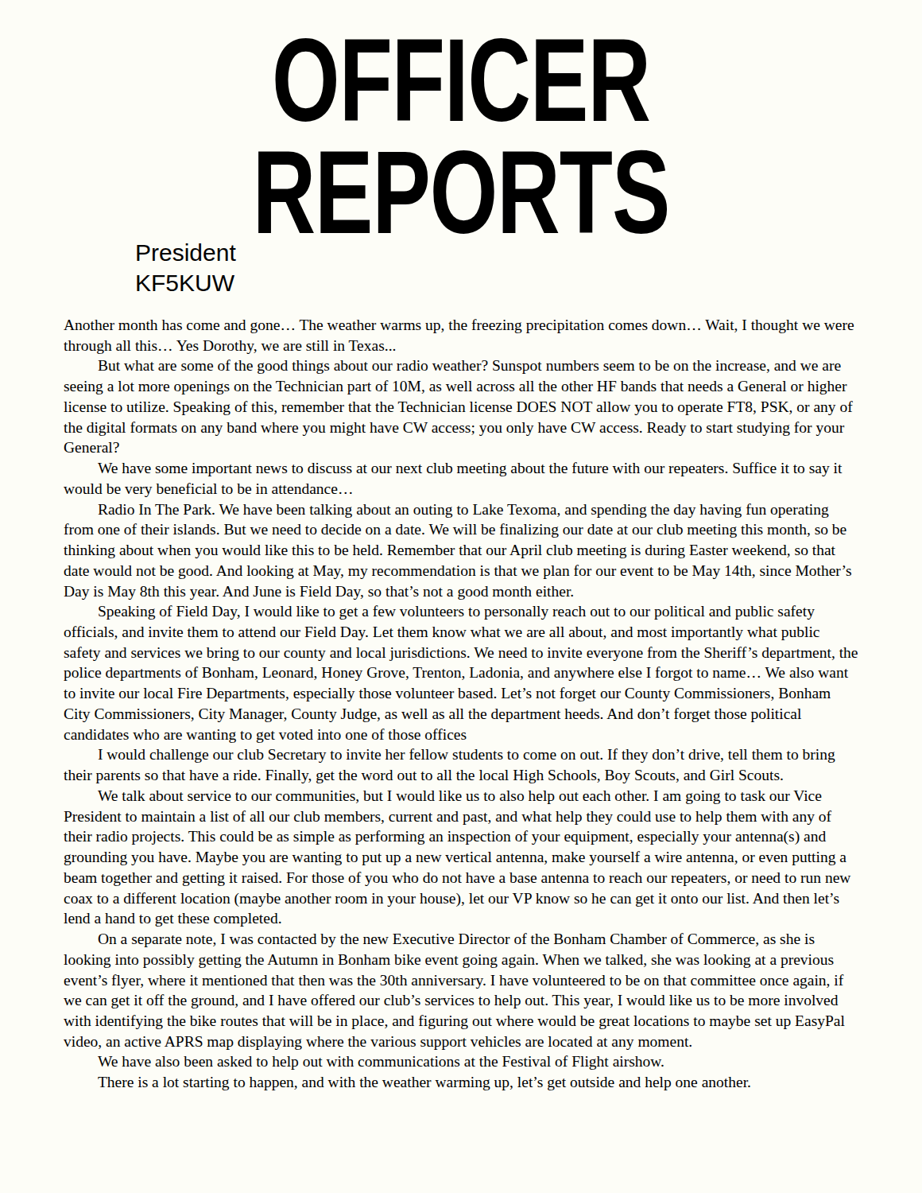Officer Reports
President KF5KUW
Another month has come and gone… The weather warms up, the freezing precipitation comes down… Wait, I thought we were through all this… Yes Dorothy, we are still in Texas...
But what are some of the good things about our radio weather? Sunspot numbers seem to be on the increase, and we are seeing a lot more openings on the Technician part of 10M, as well across all the other HF bands that needs a General or higher license to utilize. Speaking of this, remember that the Technician license DOES NOT allow you to operate FT8, PSK, or any of the digital formats on any band where you might have CW access; you only have CW access. Ready to start studying for your General?
We have some important news to discuss at our next club meeting about the future with our repeaters. Suffice it to say it would be very beneficial to be in attendance…
Radio In The Park. We have been talking about an outing to Lake Texoma, and spending the day having fun operating from one of their islands. But we need to decide on a date. We will be finalizing our date at our club meeting this month, so be thinking about when you would like this to be held. Remember that our April club meeting is during Easter weekend, so that date would not be good. And looking at May, my recommendation is that we plan for our event to be May 14th, since Mother’s Day is May 8th this year. And June is Field Day, so that’s not a good month either.
Speaking of Field Day, I would like to get a few volunteers to personally reach out to our political and public safety officials, and invite them to attend our Field Day. Let them know what we are all about, and most importantly what public safety and services we bring to our county and local jurisdictions. We need to invite everyone from the Sheriff’s department, the police departments of Bonham, Leonard, Honey Grove, Trenton, Ladonia, and anywhere else I forgot to name… We also want to invite our local Fire Departments, especially those volunteer based. Let’s not forget our County Commissioners, Bonham City Commissioners, City Manager, County Judge, as well as all the department heeds. And don’t forget those political candidates who are wanting to get voted into one of those offices
I would challenge our club Secretary to invite her fellow students to come on out. If they don’t drive, tell them to bring their parents so that have a ride. Finally, get the word out to all the local High Schools, Boy Scouts, and Girl Scouts.
We talk about service to our communities, but I would like us to also help out each other. I am going to task our Vice President to maintain a list of all our club members, current and past, and what help they could use to help them with any of their radio projects. This could be as simple as performing an inspection of your equipment, especially your antenna(s) and grounding you have. Maybe you are wanting to put up a new vertical antenna, make yourself a wire antenna, or even putting a beam together and getting it raised. For those of you who do not have a base antenna to reach our repeaters, or need to run new coax to a different location (maybe another room in your house), let our VP know so he can get it onto our list. And then let’s lend a hand to get these completed.
On a separate note, I was contacted by the new Executive Director of the Bonham Chamber of Commerce, as she is looking into possibly getting the Autumn in Bonham bike event going again. When we talked, she was looking at a previous event’s flyer, where it mentioned that then was the 30th anniversary. I have volunteered to be on that committee once again, if we can get it off the ground, and I have offered our club’s services to help out. This year, I would like us to be more involved with identifying the bike routes that will be in place, and figuring out where would be great locations to maybe set up EasyPal video, an active APRS map displaying where the various support vehicles are located at any moment.
We have also been asked to help out with communications at the Festival of Flight airshow.
There is a lot starting to happen, and with the weather warming up, let’s get outside and help one another.